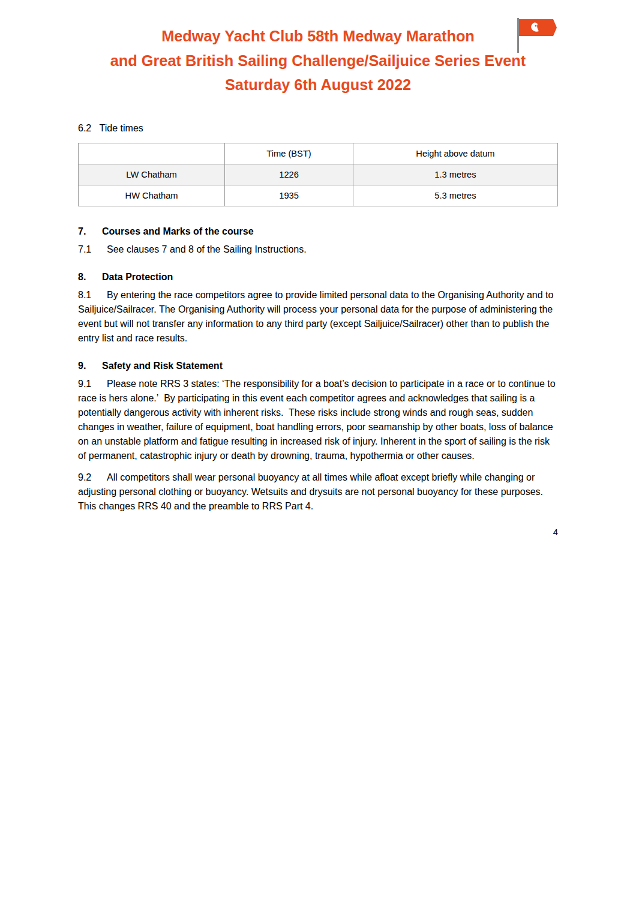Medway Yacht Club 58th Medway Marathon
and Great British Sailing Challenge/Sailjuice Series Event
Saturday 6th August 2022
6.2 Tide times
| | Time (BST) | Height above datum |
| --- | --- | --- |
| LW Chatham | 1226 | 1.3 metres |
| HW Chatham | 1935 | 5.3 metres |
7. Courses and Marks of the course
7.1 See clauses 7 and 8 of the Sailing Instructions.
8. Data Protection
8.1 By entering the race competitors agree to provide limited personal data to the Organising Authority and to Sailjuice/Sailracer. The Organising Authority will process your personal data for the purpose of administering the event but will not transfer any information to any third party (except Sailjuice/Sailracer) other than to publish the entry list and race results.
9. Safety and Risk Statement
9.1 Please note RRS 3 states: ‘The responsibility for a boat’s decision to participate in a race or to continue to race is hers alone.’ By participating in this event each competitor agrees and acknowledges that sailing is a potentially dangerous activity with inherent risks. These risks include strong winds and rough seas, sudden changes in weather, failure of equipment, boat handling errors, poor seamanship by other boats, loss of balance on an unstable platform and fatigue resulting in increased risk of injury. Inherent in the sport of sailing is the risk of permanent, catastrophic injury or death by drowning, trauma, hypothermia or other causes.
9.2 All competitors shall wear personal buoyancy at all times while afloat except briefly while changing or adjusting personal clothing or buoyancy. Wetsuits and drysuits are not personal buoyancy for these purposes. This changes RRS 40 and the preamble to RRS Part 4.
4